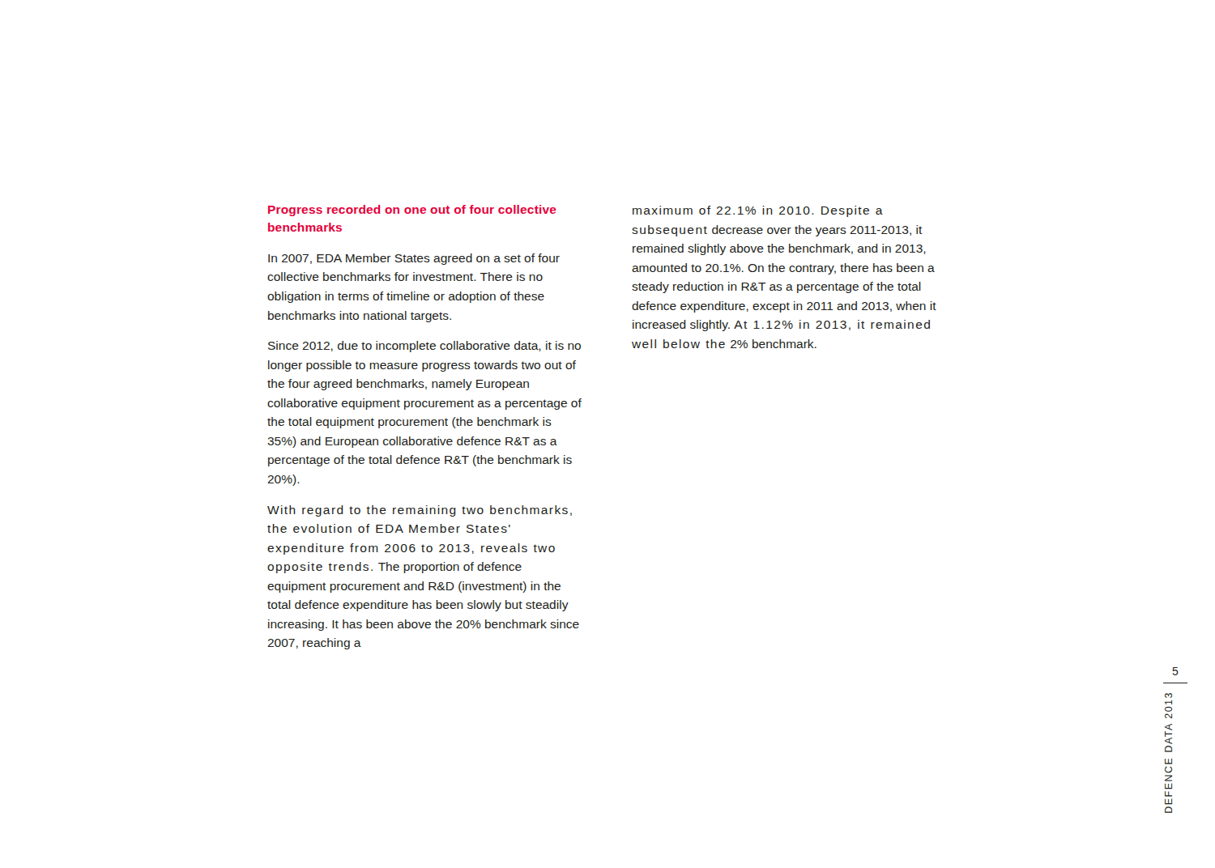Progress recorded on one out of four collective benchmarks
In 2007, EDA Member States agreed on a set of four collective benchmarks for investment. There is no obligation in terms of timeline or adoption of these benchmarks into national targets.
Since 2012, due to incomplete collaborative data, it is no longer possible to measure progress towards two out of the four agreed benchmarks, namely European collaborative equipment procurement as a percentage of the total equipment procurement (the benchmark is 35%) and European collaborative defence R&T as a percentage of the total defence R&T (the benchmark is 20%).
With regard to the remaining two benchmarks, the evolution of EDA Member States' expenditure from 2006 to 2013, reveals two opposite trends. The proportion of defence equipment procurement and R&D (investment) in the total defence expenditure has been slowly but steadily increasing. It has been above the 20% benchmark since 2007, reaching a
maximum of 22.1% in 2010. Despite a subsequent decrease over the years 2011-2013, it remained slightly above the benchmark, and in 2013, amounted to 20.1%. On the contrary, there has been a steady reduction in R&T as a percentage of the total defence expenditure, except in 2011 and 2013, when it increased slightly. At 1.12% in 2013, it remained well below the 2% benchmark.
5
DEFENCE DATA 2013